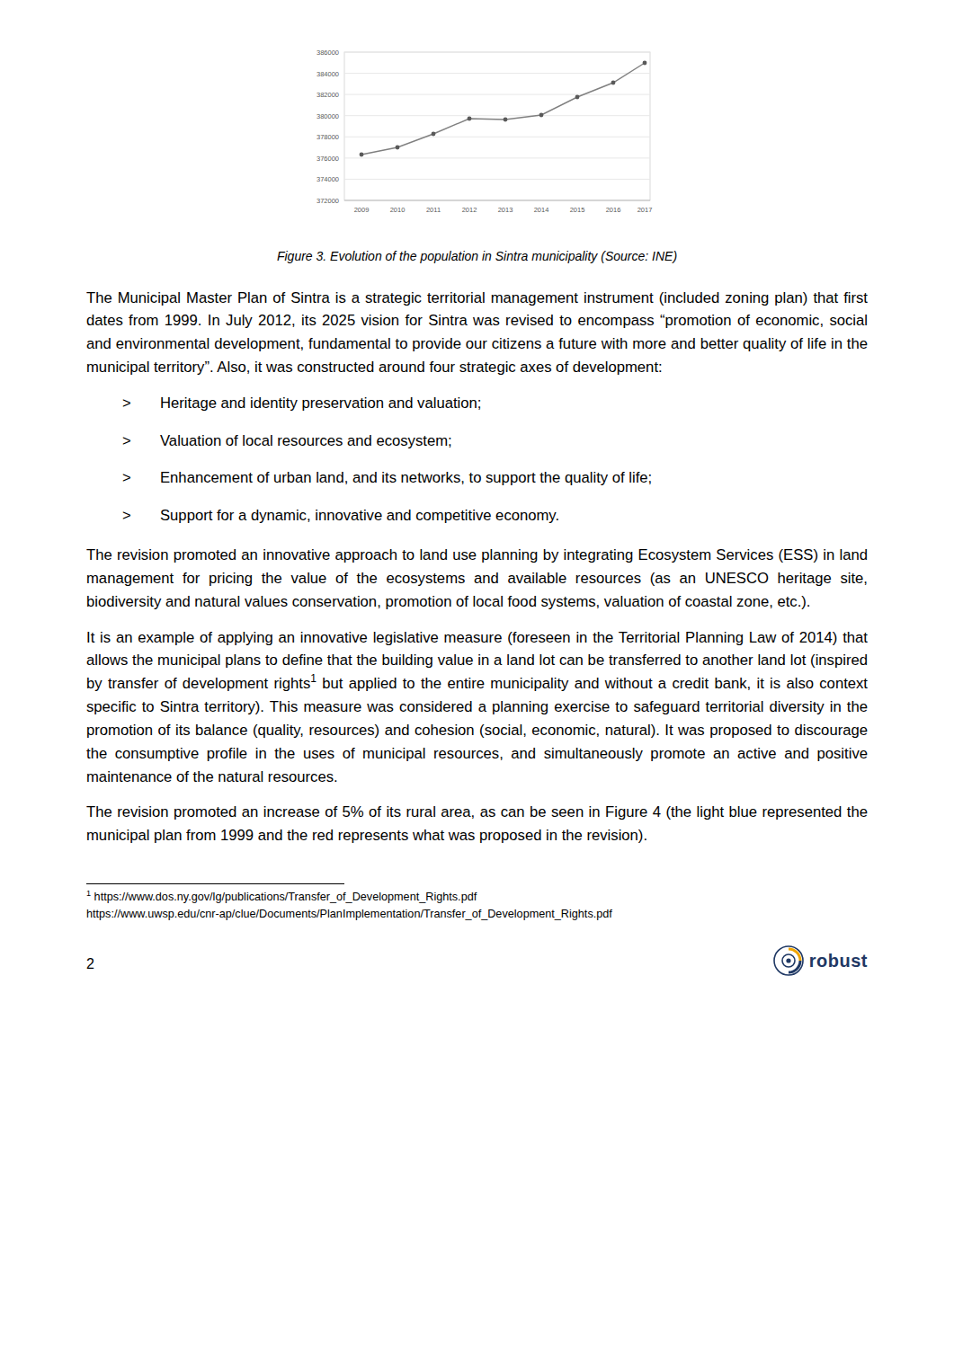386000 384000 382000 380000 378000 376000 374000 372000 2009 2010 2011 2012 2013 2014 2015 2016 2017
Figure 3. Evolution of the population in Sintra municipality (Source: INE)
The Municipal Master Plan of Sintra is a strategic territorial management instrument (included zoning plan) that first dates from 1999. In July 2012, its 2025 vision for Sintra was revised to encompass “promotion of economic, social and environmental development, fundamental to provide our citizens a future with more and better quality of life in the municipal territory”. Also, it was constructed around four strategic axes of development:
Heritage and identity preservation and valuation;
Valuation of local resources and ecosystem;
Enhancement of urban land, and its networks, to support the quality of life;
Support for a dynamic, innovative and competitive economy.
The revision promoted an innovative approach to land use planning by integrating Ecosystem Services (ESS) in land management for pricing the value of the ecosystems and available resources (as an UNESCO heritage site, biodiversity and natural values conservation, promotion of local food systems, valuation of coastal zone, etc.).
It is an example of applying an innovative legislative measure (foreseen in the Territorial Planning Law of 2014) that allows the municipal plans to define that the building value in a land lot can be transferred to another land lot (inspired by transfer of development rights1 but applied to the entire municipality and without a credit bank, it is also context specific to Sintra territory). This measure was considered a planning exercise to safeguard territorial diversity in the promotion of its balance (quality, resources) and cohesion (social, economic, natural). It was proposed to discourage the consumptive profile in the uses of municipal resources, and simultaneously promote an active and positive maintenance of the natural resources.
The revision promoted an increase of 5% of its rural area, as can be seen in Figure 4 (the light blue represented the municipal plan from 1999 and the red represents what was proposed in the revision).
1 https://www.dos.ny.gov/lg/publications/Transfer_of_Development_Rights.pdf
https://www.uwsp.edu/cnr-ap/clue/Documents/PlanImplementation/Transfer_of_Development_Rights.pdf
2
robust